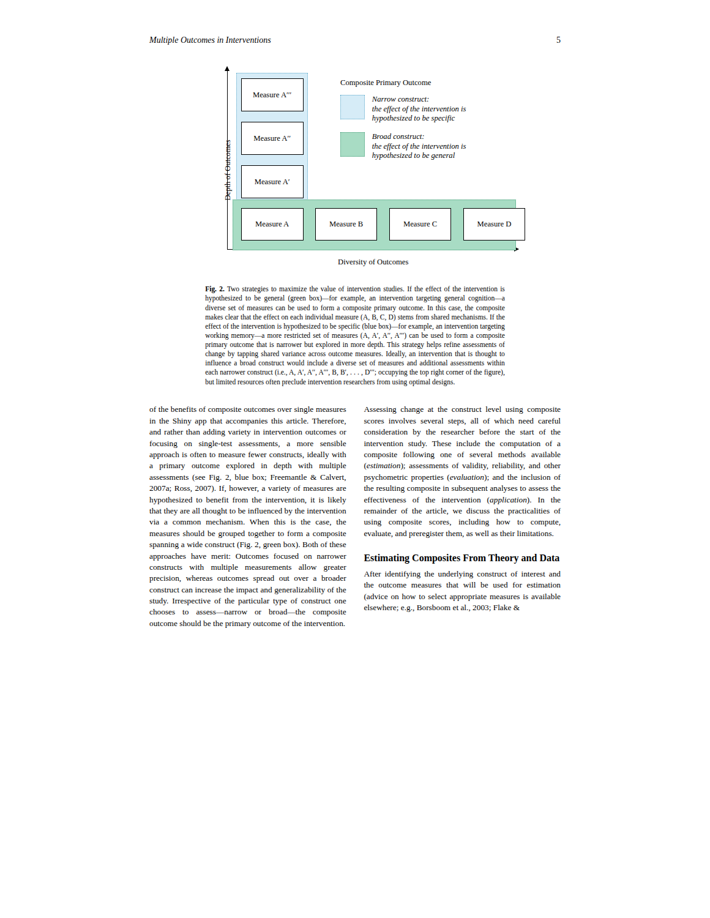Multiple Outcomes in Interventions
5
Depth of Outcomes
Diversity of Outcomes
Measure A′′′
Measure A′′
Measure A′
Measure A
Measure B
Measure C
Measure D
Composite Primary Outcome
Narrow construct:
the effect of the intervention is
hypothesized to be specific
Broad construct:
the effect of the intervention is
hypothesized to be general
Fig. 2. Two strategies to maximize the value of intervention studies. If the effect of the intervention is hypothesized to be general (green box)—for example, an intervention targeting general cognition—a diverse set of measures can be used to form a composite primary outcome. In this case, the composite makes clear that the effect on each individual measure (A, B, C, D) stems from shared mechanisms. If the effect of the intervention is hypothesized to be specific (blue box)—for example, an intervention targeting working memory—a more restricted set of measures (A, A′, A′′, A′′′) can be used to form a composite primary outcome that is narrower but explored in more depth. This strategy helps refine assessments of change by tapping shared variance across outcome measures. Ideally, an intervention that is thought to influence a broad construct would include a diverse set of measures and additional assessments within each narrower construct (i.e., A, A′, A′′, A′′′, B, B′, . . . , D′′′; occupying the top right corner of the figure), but limited resources often preclude intervention researchers from using optimal designs.
of the benefits of composite outcomes over single measures in the Shiny app that accompanies this article. Therefore, and rather than adding variety in intervention outcomes or focusing on single-test assessments, a more sensible approach is often to measure fewer constructs, ideally with a primary outcome explored in depth with multiple assessments (see Fig. 2, blue box; Freemantle & Calvert, 2007a; Ross, 2007). If, however, a variety of measures are hypothesized to benefit from the intervention, it is likely that they are all thought to be influenced by the intervention via a common mechanism. When this is the case, the measures should be grouped together to form a composite spanning a wide construct (Fig. 2, green box). Both of these approaches have merit: Outcomes focused on narrower constructs with multiple measurements allow greater precision, whereas outcomes spread out over a broader construct can increase the impact and generalizability of the study. Irrespective of the particular type of construct one chooses to assess—narrow or broad—the composite outcome should be the primary outcome of the intervention.
Assessing change at the construct level using composite scores involves several steps, all of which need careful consideration by the researcher before the start of the intervention study. These include the computation of a composite following one of several methods available (estimation); assessments of validity, reliability, and other psychometric properties (evaluation); and the inclusion of the resulting composite in subsequent analyses to assess the effectiveness of the intervention (application). In the remainder of the article, we discuss the practicalities of using composite scores, including how to compute, evaluate, and preregister them, as well as their limitations.
Estimating Composites From Theory and Data
After identifying the underlying construct of interest and the outcome measures that will be used for estimation (advice on how to select appropriate measures is available elsewhere; e.g., Borsboom et al., 2003; Flake &